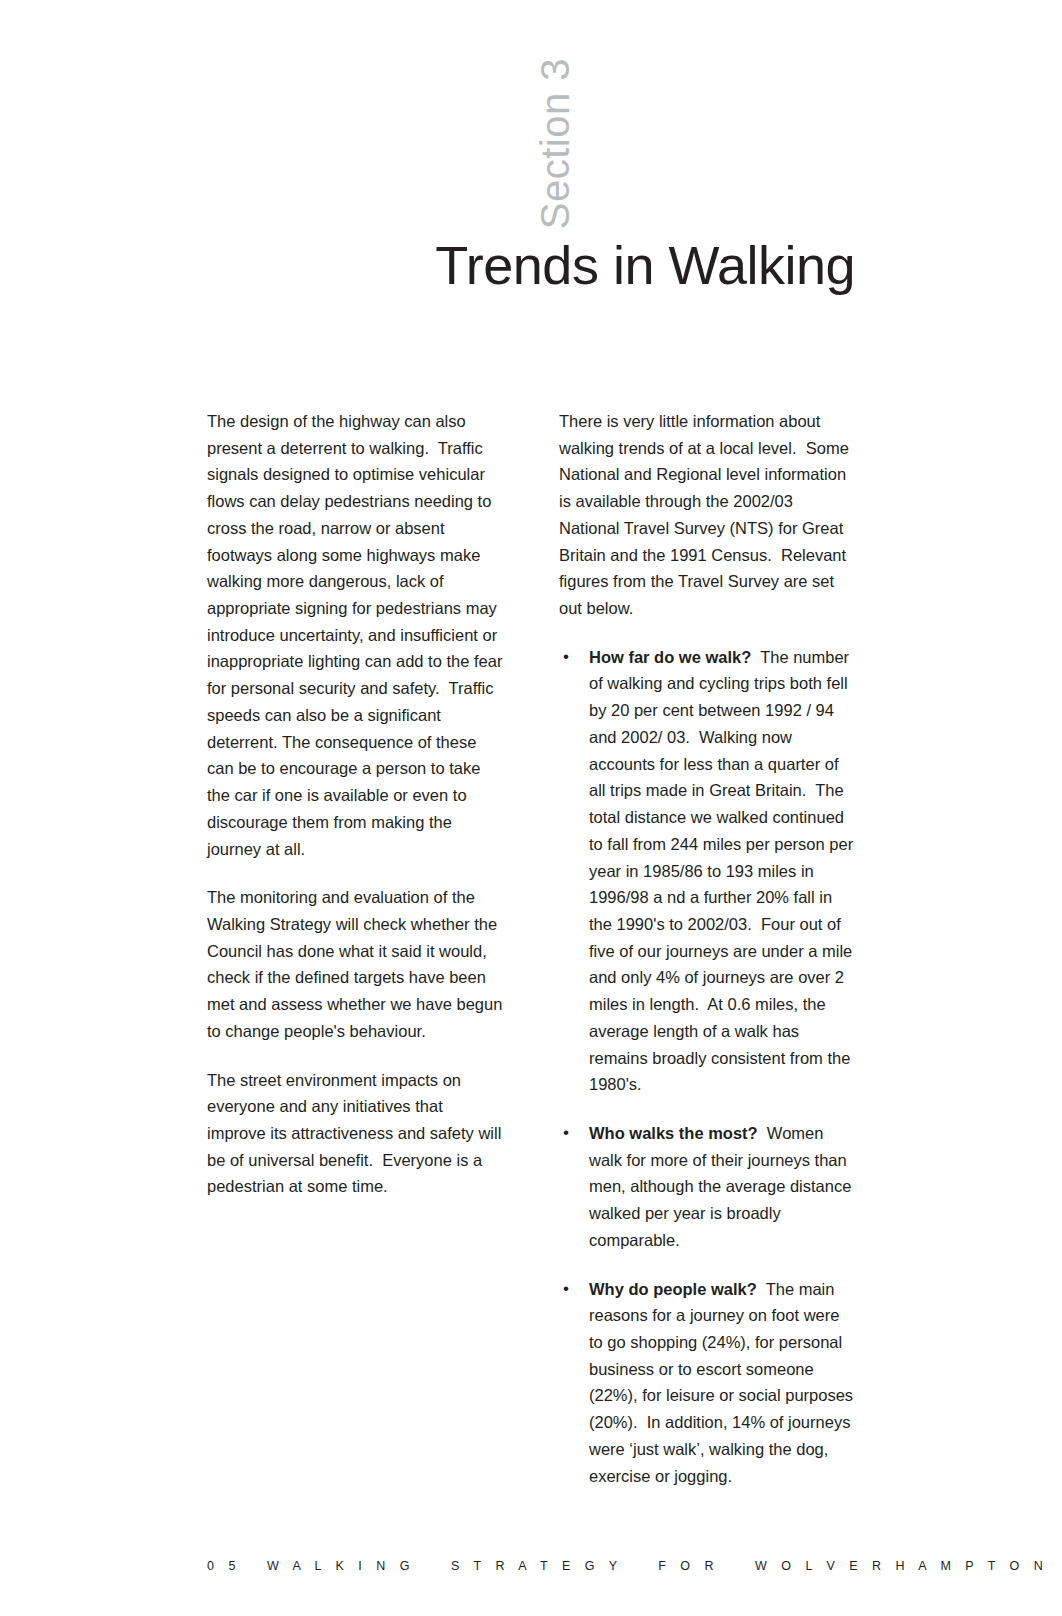Section 3
Trends in Walking
The design of the highway can also present a deterrent to walking. Traffic signals designed to optimise vehicular flows can delay pedestrians needing to cross the road, narrow or absent footways along some highways make walking more dangerous, lack of appropriate signing for pedestrians may introduce uncertainty, and insufficient or inappropriate lighting can add to the fear for personal security and safety. Traffic speeds can also be a significant deterrent. The consequence of these can be to encourage a person to take the car if one is available or even to discourage them from making the journey at all.
The monitoring and evaluation of the Walking Strategy will check whether the Council has done what it said it would, check if the defined targets have been met and assess whether we have begun to change people's behaviour.
The street environment impacts on everyone and any initiatives that improve its attractiveness and safety will be of universal benefit. Everyone is a pedestrian at some time.
There is very little information about walking trends of at a local level. Some National and Regional level information is available through the 2002/03 National Travel Survey (NTS) for Great Britain and the 1991 Census. Relevant figures from the Travel Survey are set out below.
How far do we walk? The number of walking and cycling trips both fell by 20 per cent between 1992 / 94 and 2002/ 03. Walking now accounts for less than a quarter of all trips made in Great Britain. The total distance we walked continued to fall from 244 miles per person per year in 1985/86 to 193 miles in 1996/98 a nd a further 20% fall in the 1990's to 2002/03. Four out of five of our journeys are under a mile and only 4% of journeys are over 2 miles in length. At 0.6 miles, the average length of a walk has remains broadly consistent from the 1980's.
Who walks the most? Women walk for more of their journeys than men, although the average distance walked per year is broadly comparable.
Why do people walk? The main reasons for a journey on foot were to go shopping (24%), for personal business or to escort someone (22%), for leisure or social purposes (20%). In addition, 14% of journeys were ‘just walk’, walking the dog, exercise or jogging.
0 5 W A L K I N G S T R A T E G Y F O R W O L V E R H A M P T O N